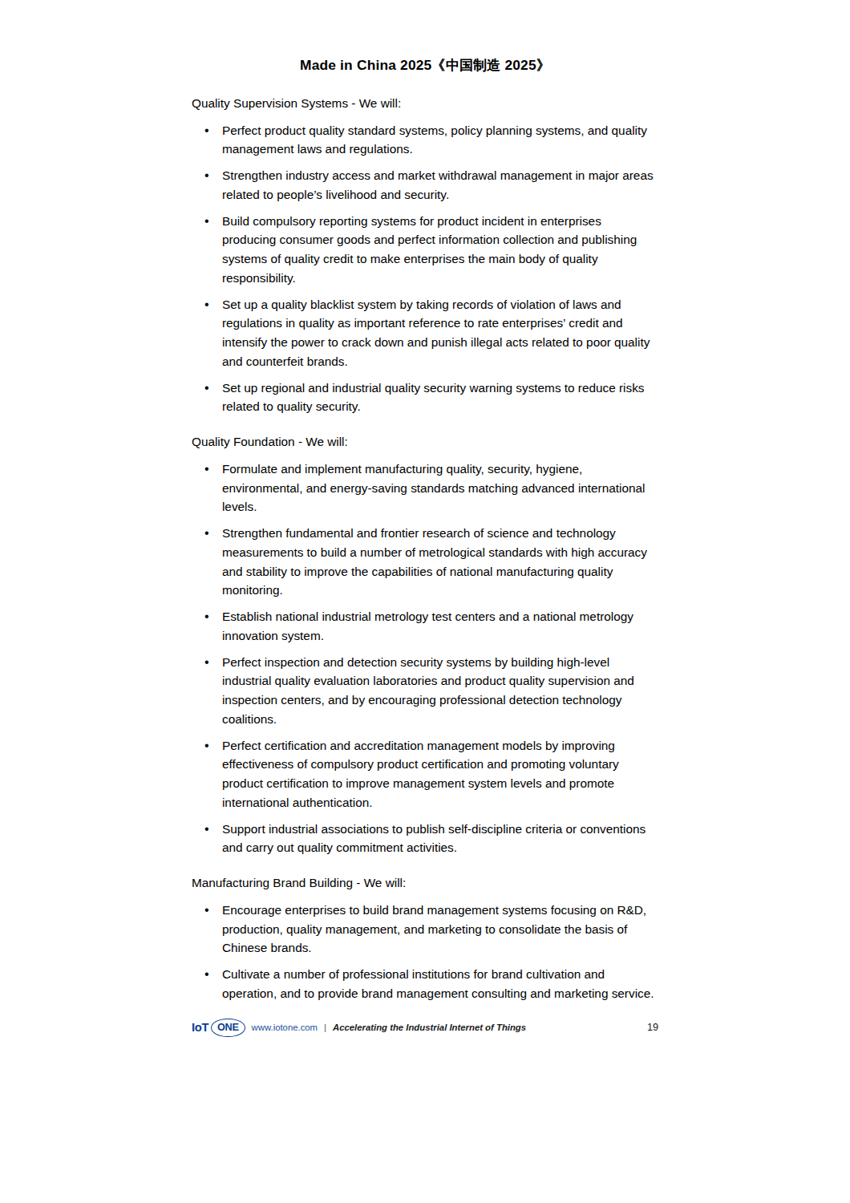Made in China 2025《中国制造 2025》
Quality Supervision Systems - We will:
Perfect product quality standard systems, policy planning systems, and quality management laws and regulations.
Strengthen industry access and market withdrawal management in major areas related to people’s livelihood and security.
Build compulsory reporting systems for product incident in enterprises producing consumer goods and perfect information collection and publishing systems of quality credit to make enterprises the main body of quality responsibility.
Set up a quality blacklist system by taking records of violation of laws and regulations in quality as important reference to rate enterprises’ credit and intensify the power to crack down and punish illegal acts related to poor quality and counterfeit brands.
Set up regional and industrial quality security warning systems to reduce risks related to quality security.
Quality Foundation - We will:
Formulate and implement manufacturing quality, security, hygiene, environmental, and energy-saving standards matching advanced international levels.
Strengthen fundamental and frontier research of science and technology measurements to build a number of metrological standards with high accuracy and stability to improve the capabilities of national manufacturing quality monitoring.
Establish national industrial metrology test centers and a national metrology innovation system.
Perfect inspection and detection security systems by building high-level industrial quality evaluation laboratories and product quality supervision and inspection centers, and by encouraging professional detection technology coalitions.
Perfect certification and accreditation management models by improving effectiveness of compulsory product certification and promoting voluntary product certification to improve management system levels and promote international authentication.
Support industrial associations to publish self-discipline criteria or conventions and carry out quality commitment activities.
Manufacturing Brand Building - We will:
Encourage enterprises to build brand management systems focusing on R&D, production, quality management, and marketing to consolidate the basis of Chinese brands.
Cultivate a number of professional institutions for brand cultivation and operation, and to provide brand management consulting and marketing service.
IoT ONE www.iotone.com | Accelerating the Industrial Internet of Things
19